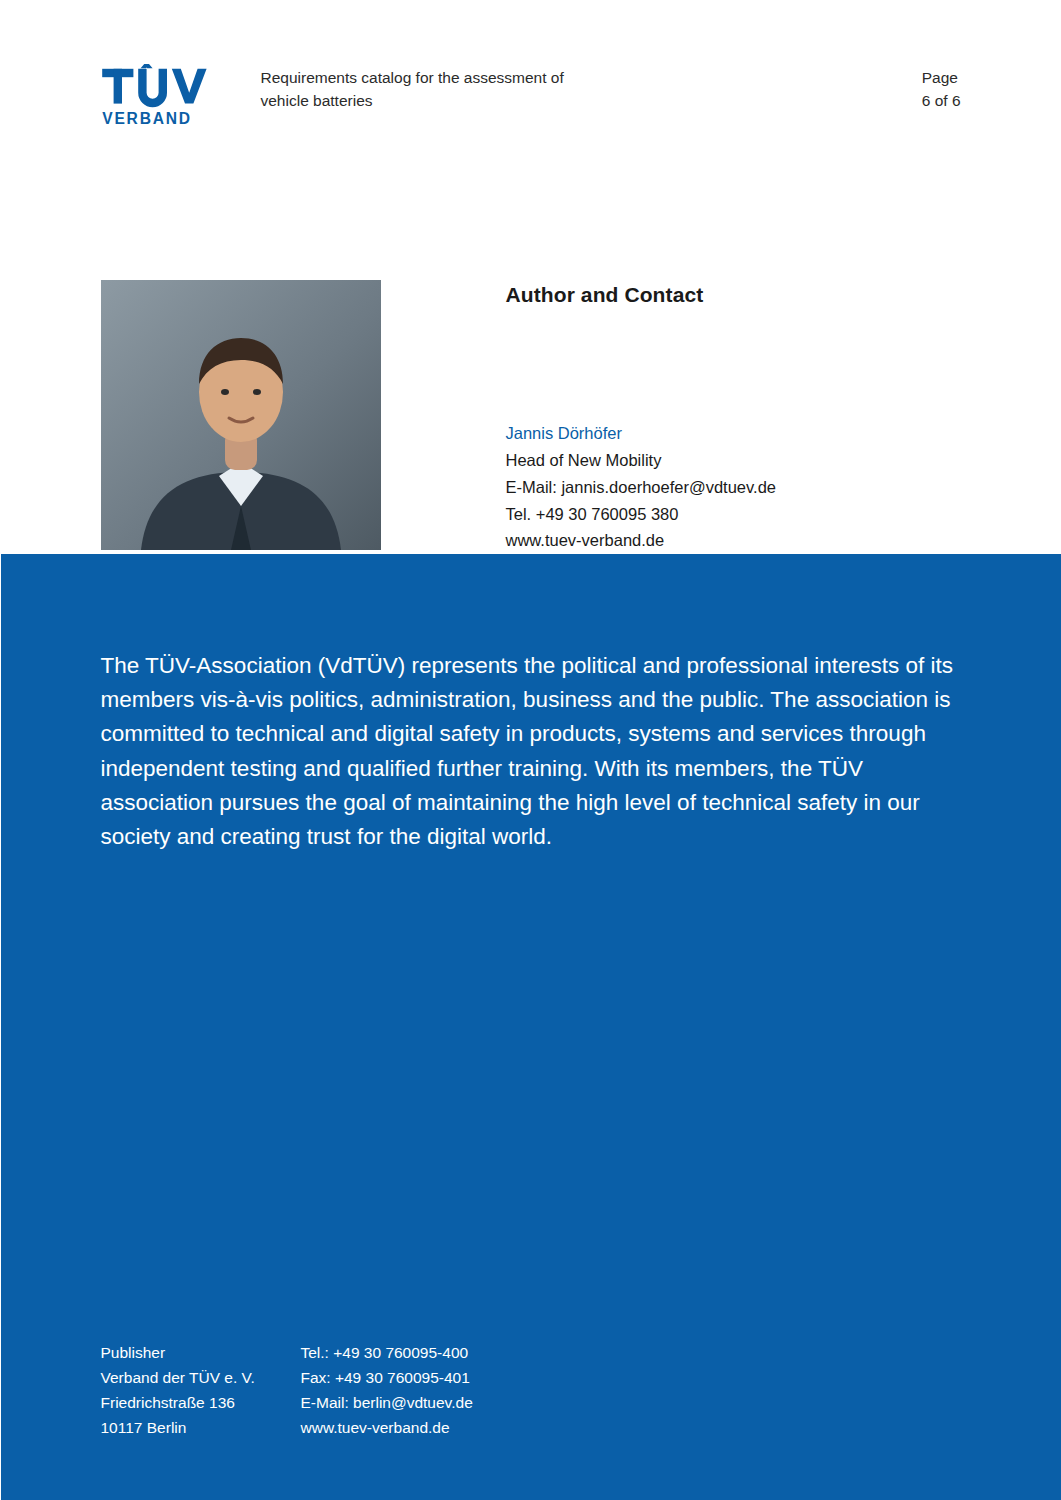VERBAND
Requirements catalog for the assessment of
vehicle batteries
Page
6 of 6
Author and Contact
Jannis Dörhöfer
Head of New Mobility
E-Mail: jannis.doerhoefer@vdtuev.de
Tel. +49 30 760095 380
www.tuev-verband.de
The TÜV-Association (VdTÜV) represents the political and professional interests of its members vis-à-vis politics, administration, business and the public. The association is committed to technical and digital safety in products, systems and services through independent testing and qualified further training. With its members, the TÜV association pursues the goal of maintaining the high level of technical safety in our society and creating trust for the digital world.
Publisher
Verband der TÜV e. V.
Friedrichstraße 136
10117 Berlin
Tel.: +49 30 760095-400
Fax: +49 30 760095-401
E-Mail: berlin@vdtuev.de
www.tuev-verband.de